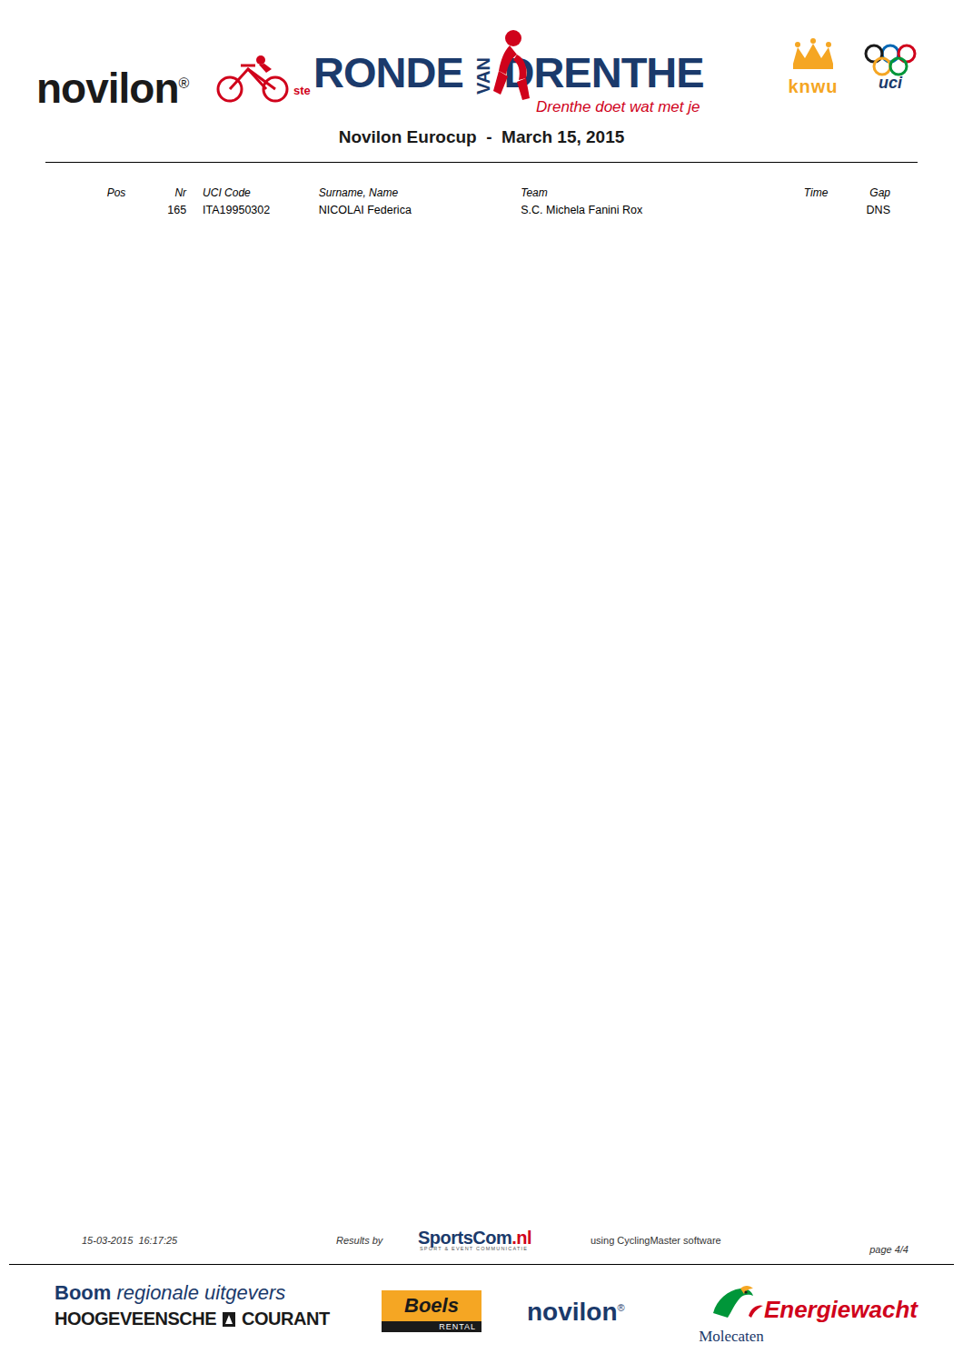novilon®
ste
RONDEVANDRENTHE
Drenthe doet wat met je
knwu
uci
Novilon Eurocup - March 15, 2015
| Pos | Nr | UCI Code | Surname, Name | Team | Time | Gap |
| --- | --- | --- | --- | --- | --- | --- |
| | 165 | ITA19950302 | NICOLAI Federica | S.C. Michela Fanini Rox | | DNS |
15-03-2015 16:17:25
Results by
SportsCom.nl
SPORT & EVENT COMMUNICATIE
using CyclingMaster software
page 4/4
Boom regionale uitgevers
HOOGEVEENSCHE COURANT
Boels
RENTAL
novilon®
Molecaten
Energiewacht